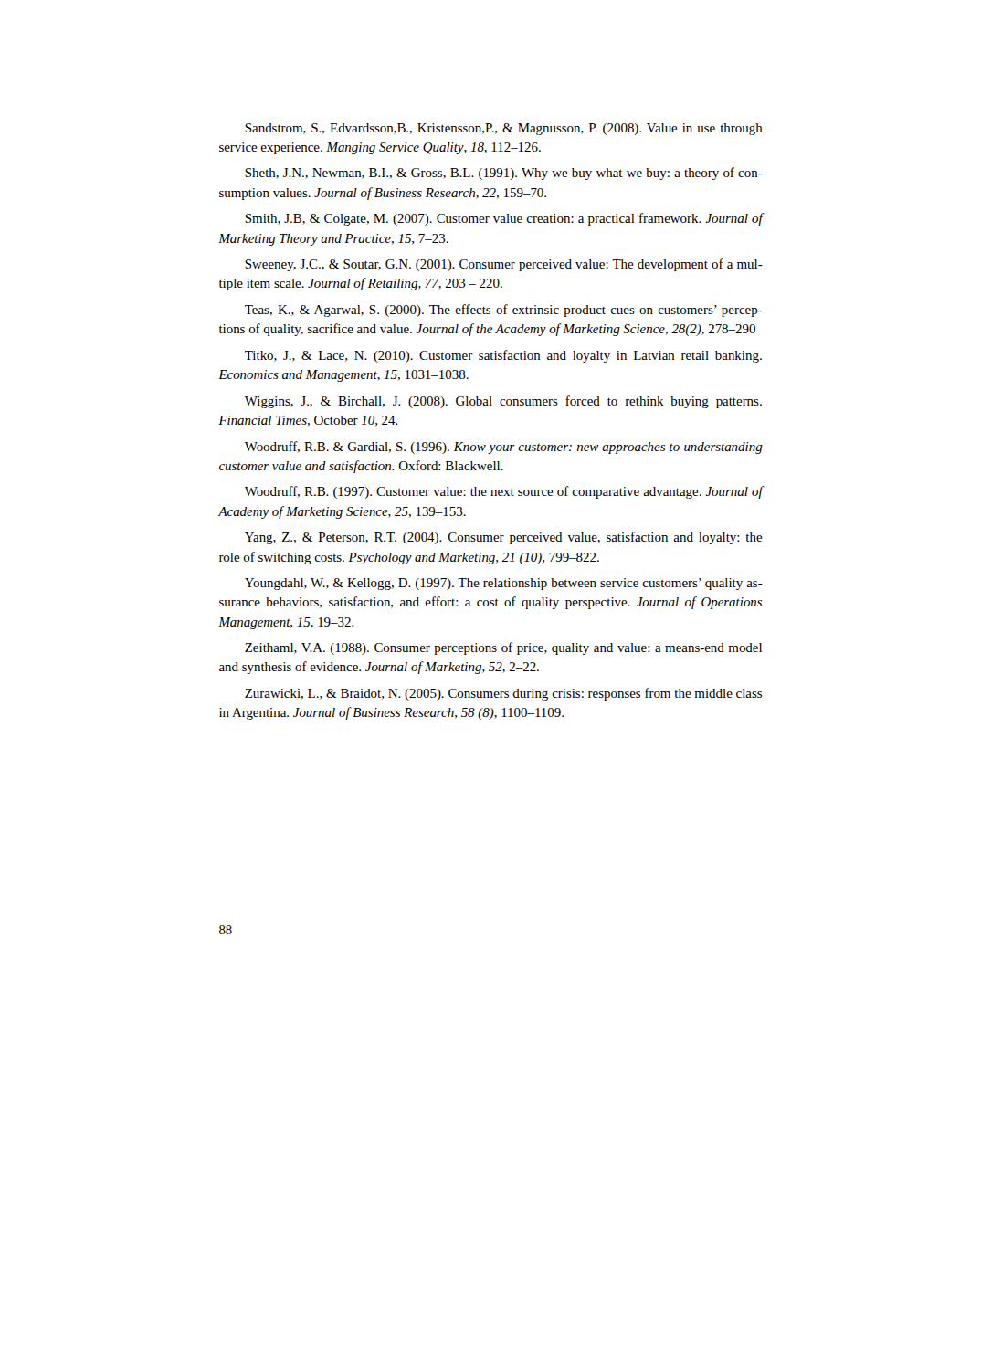Sandstrom, S., Edvardsson,B., Kristensson,P., & Magnusson, P. (2008). Value in use through service experience. Manging Service Quality, 18, 112–126.
Sheth, J.N., Newman, B.I., & Gross, B.L. (1991). Why we buy what we buy: a theory of consumption values. Journal of Business Research, 22, 159–70.
Smith, J.B, & Colgate, M. (2007). Customer value creation: a practical framework. Journal of Marketing Theory and Practice, 15, 7–23.
Sweeney, J.C., & Soutar, G.N. (2001). Consumer perceived value: The development of a multiple item scale. Journal of Retailing, 77, 203 – 220.
Teas, K., & Agarwal, S. (2000). The effects of extrinsic product cues on customers’ perceptions of quality, sacrifice and value. Journal of the Academy of Marketing Science, 28(2), 278–290
Titko, J., & Lace, N. (2010). Customer satisfaction and loyalty in Latvian retail banking. Economics and Management, 15, 1031–1038.
Wiggins, J., & Birchall, J. (2008). Global consumers forced to rethink buying patterns. Financial Times, October 10, 24.
Woodruff, R.B. & Gardial, S. (1996). Know your customer: new approaches to understanding customer value and satisfaction. Oxford: Blackwell.
Woodruff, R.B. (1997). Customer value: the next source of comparative advantage. Journal of Academy of Marketing Science, 25, 139–153.
Yang, Z., & Peterson, R.T. (2004). Consumer perceived value, satisfaction and loyalty: the role of switching costs. Psychology and Marketing, 21 (10), 799–822.
Youngdahl, W., & Kellogg, D. (1997). The relationship between service customers’ quality assurance behaviors, satisfaction, and effort: a cost of quality perspective. Journal of Operations Management, 15, 19–32.
Zeithaml, V.A. (1988). Consumer perceptions of price, quality and value: a means-end model and synthesis of evidence. Journal of Marketing, 52, 2–22.
Zurawicki, L., & Braidot, N. (2005). Consumers during crisis: responses from the middle class in Argentina. Journal of Business Research, 58 (8), 1100–1109.
88